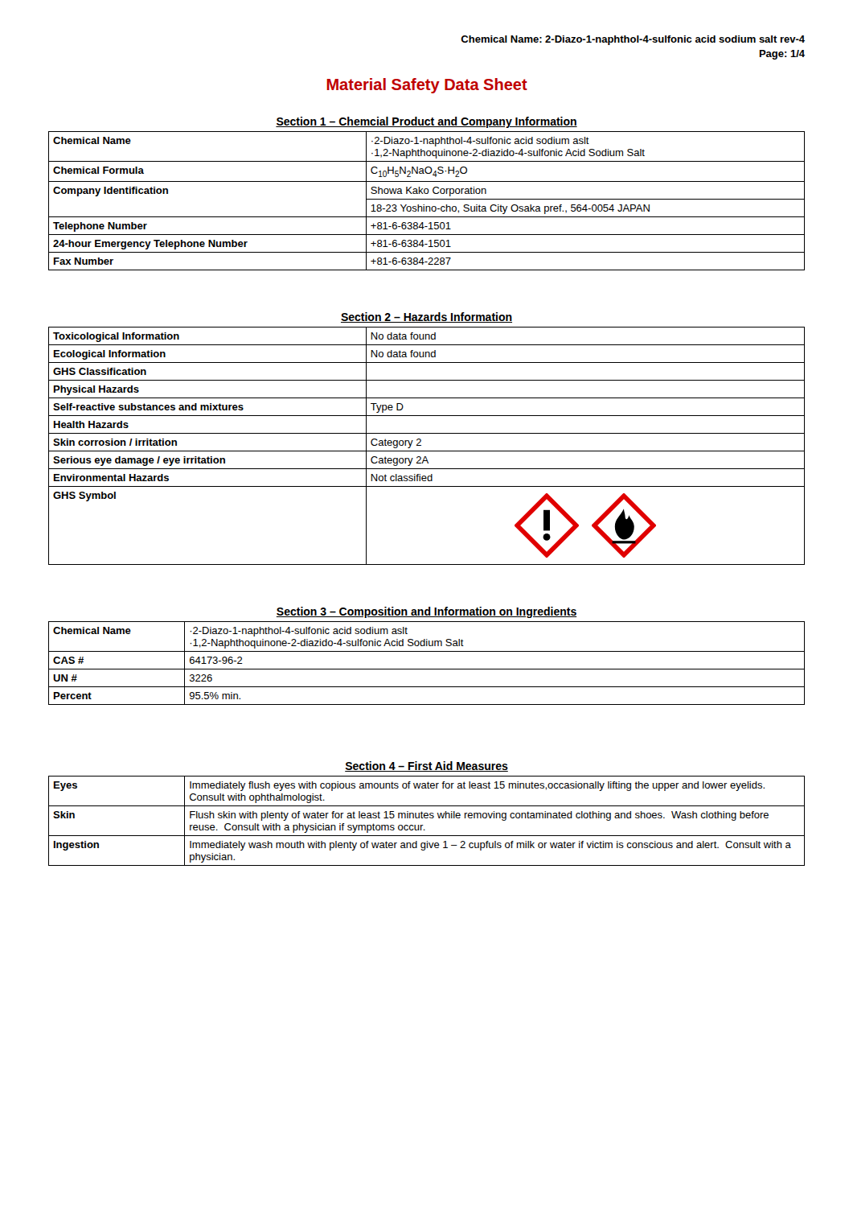Chemical Name: 2-Diazo-1-naphthol-4-sulfonic acid sodium salt rev-4
Page: 1/4
Material Safety Data Sheet
Section 1 – Chemcial Product and Company Information
| Chemical Name | ·2-Diazo-1-naphthol-4-sulfonic acid sodium aslt ·1,2-Naphthoquinone-2-diazido-4-sulfonic Acid Sodium Salt |
| Chemical Formula | C 10 H 5 N 2 NaO 4 S·H 2 O |
| Company Identification | Showa Kako Corporation |
| 18-23 Yoshino-cho, Suita City Osaka pref., 564-0054 JAPAN |
| Telephone Number | +81-6-6384-1501 |
| 24-hour Emergency Telephone Number | +81-6-6384-1501 |
| Fax Number | +81-6-6384-2287 |
Section 2 – Hazards Information
| Toxicological Information | No data found |
| Ecological Information | No data found |
| GHS Classification | |
| Physical Hazards | |
| Self-reactive substances and mixtures | Type D |
| Health Hazards | |
| Skin corrosion / irritation | Category 2 |
| Serious eye damage / eye irritation | Category 2A |
| Environmental Hazards | Not classified |
| GHS Symbol | |
Section 3 – Composition and Information on Ingredients
| Chemical Name | ·2-Diazo-1-naphthol-4-sulfonic acid sodium aslt ·1,2-Naphthoquinone-2-diazido-4-sulfonic Acid Sodium Salt |
| CAS # | 64173-96-2 |
| UN # | 3226 |
| Percent | 95.5% min. |
Section 4 – First Aid Measures
| Eyes | Immediately flush eyes with copious amounts of water for at least 15 minutes,occasionally lifting the upper and lower eyelids. Consult with ophthalmologist. |
| Skin | Flush skin with plenty of water for at least 15 minutes while removing contaminated clothing and shoes. Wash clothing before reuse. Consult with a physician if symptoms occur. |
| Ingestion | Immediately wash mouth with plenty of water and give 1 – 2 cupfuls of milk or water if victim is conscious and alert. Consult with a physician. |